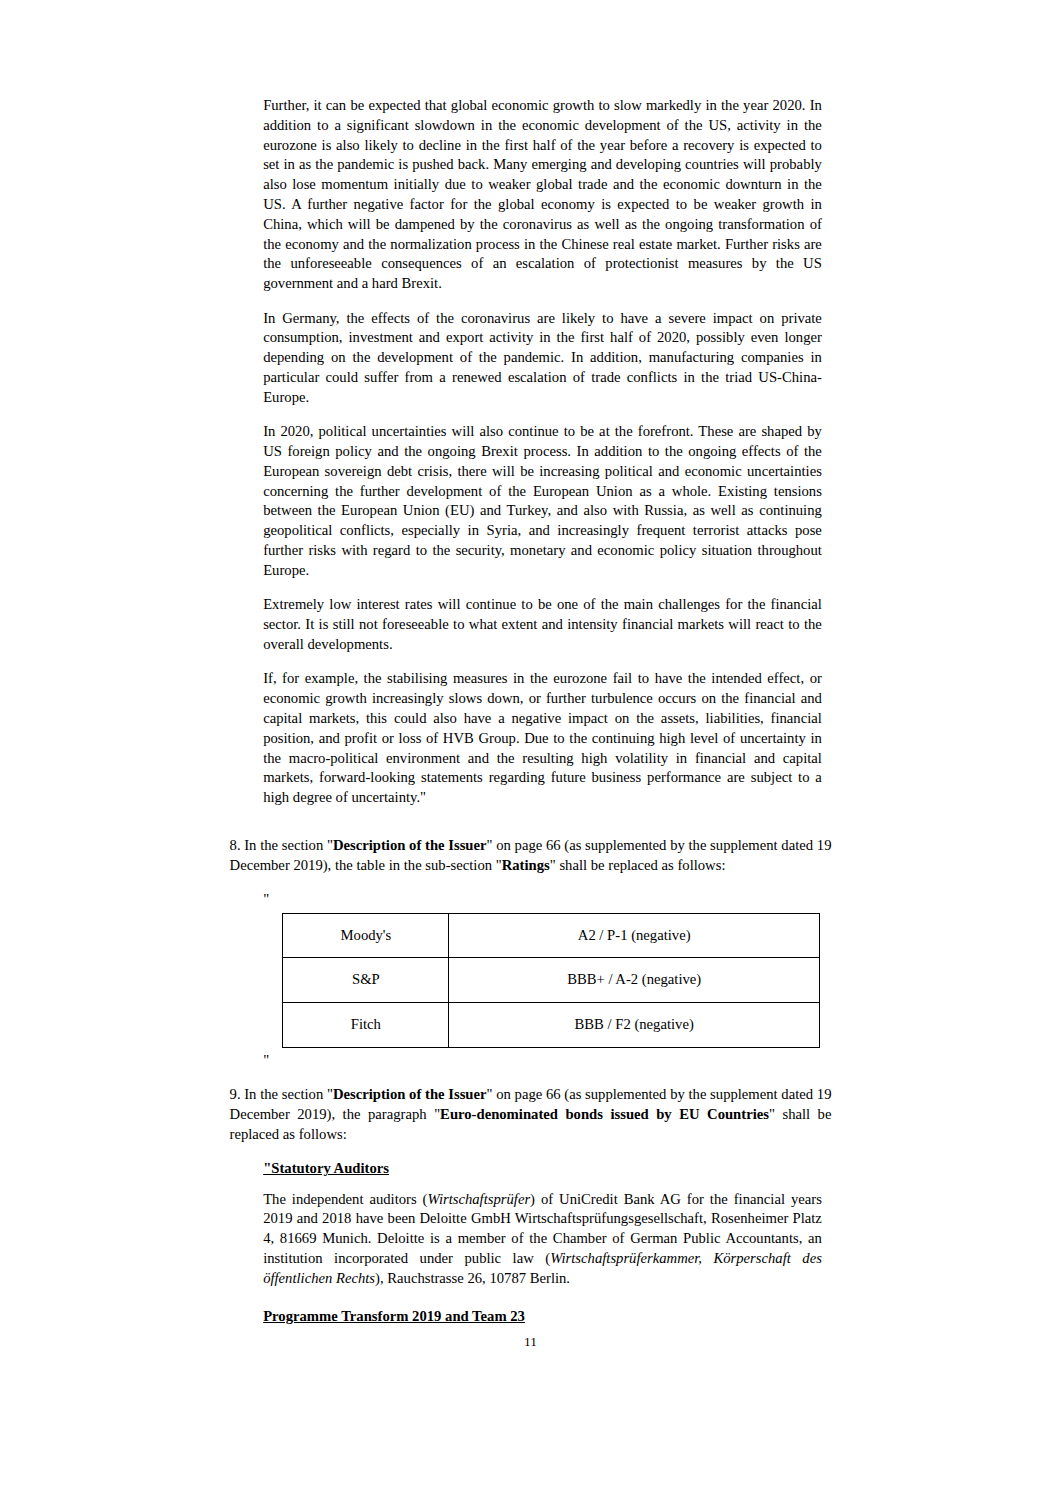Further, it can be expected that global economic growth to slow markedly in the year 2020. In addition to a significant slowdown in the economic development of the US, activity in the eurozone is also likely to decline in the first half of the year before a recovery is expected to set in as the pandemic is pushed back. Many emerging and developing countries will probably also lose momentum initially due to weaker global trade and the economic downturn in the US. A further negative factor for the global economy is expected to be weaker growth in China, which will be dampened by the coronavirus as well as the ongoing transformation of the economy and the normalization process in the Chinese real estate market. Further risks are the unforeseeable consequences of an escalation of protectionist measures by the US government and a hard Brexit.
In Germany, the effects of the coronavirus are likely to have a severe impact on private consumption, investment and export activity in the first half of 2020, possibly even longer depending on the development of the pandemic. In addition, manufacturing companies in particular could suffer from a renewed escalation of trade conflicts in the triad US-China-Europe.
In 2020, political uncertainties will also continue to be at the forefront. These are shaped by US foreign policy and the ongoing Brexit process. In addition to the ongoing effects of the European sovereign debt crisis, there will be increasing political and economic uncertainties concerning the further development of the European Union as a whole. Existing tensions between the European Union (EU) and Turkey, and also with Russia, as well as continuing geopolitical conflicts, especially in Syria, and increasingly frequent terrorist attacks pose further risks with regard to the security, monetary and economic policy situation throughout Europe.
Extremely low interest rates will continue to be one of the main challenges for the financial sector. It is still not foreseeable to what extent and intensity financial markets will react to the overall developments.
If, for example, the stabilising measures in the eurozone fail to have the intended effect, or economic growth increasingly slows down, or further turbulence occurs on the financial and capital markets, this could also have a negative impact on the assets, liabilities, financial position, and profit or loss of HVB Group. Due to the continuing high level of uncertainty in the macro-political environment and the resulting high volatility in financial and capital markets, forward-looking statements regarding future business performance are subject to a high degree of uncertainty."
8. In the section "Description of the Issuer" on page 66 (as supplemented by the supplement dated 19 December 2019), the table in the sub-section "Ratings" shall be replaced as follows:
"
| Moody's | A2 / P-1 (negative) |
| S&P | BBB+ / A-2 (negative) |
| Fitch | BBB / F2 (negative) |
"
9. In the section "Description of the Issuer" on page 66 (as supplemented by the supplement dated 19 December 2019), the paragraph "Euro-denominated bonds issued by EU Countries" shall be replaced as follows:
"Statutory Auditors
The independent auditors (Wirtschaftsprüfer) of UniCredit Bank AG for the financial years 2019 and 2018 have been Deloitte GmbH Wirtschaftsprüfungsgesellschaft, Rosenheimer Platz 4, 81669 Munich. Deloitte is a member of the Chamber of German Public Accountants, an institution incorporated under public law (Wirtschaftsprüferkammer, Körperschaft des öffentlichen Rechts), Rauchstrasse 26, 10787 Berlin.
Programme Transform 2019 and Team 23
11